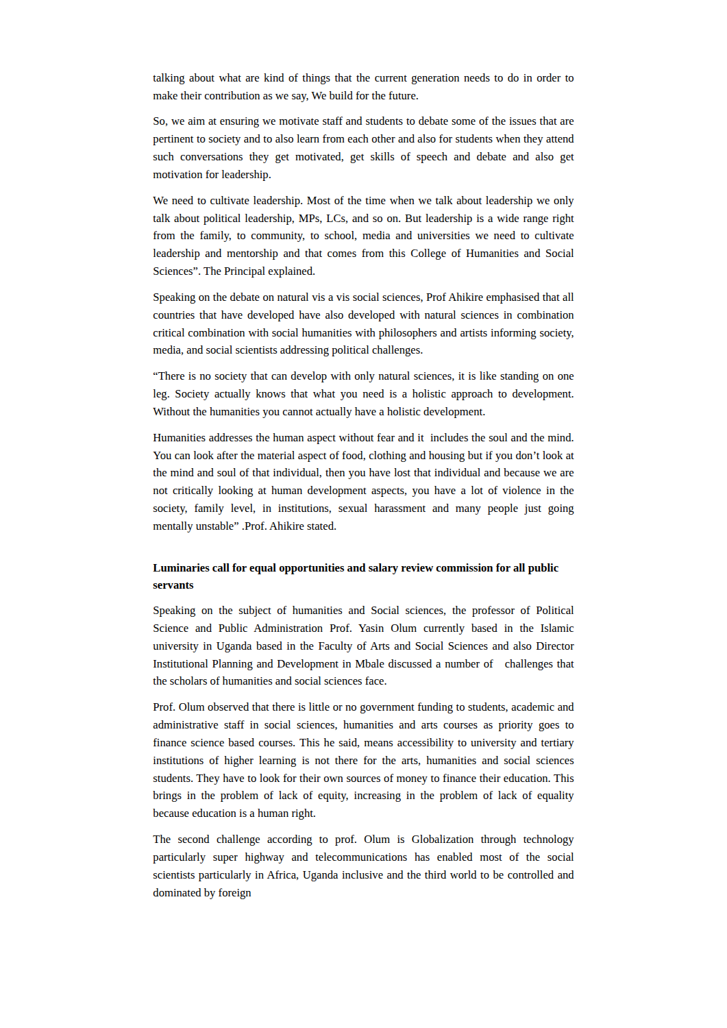talking about what are kind of things that the current generation needs to do in order to make their contribution as we say, We build for the future.
So, we aim at ensuring we motivate staff and students to debate some of the issues that are pertinent to society and to also learn from each other and also for students when they attend such conversations they get motivated, get skills of speech and debate and also get motivation for leadership.
We need to cultivate leadership. Most of the time when we talk about leadership we only talk about political leadership, MPs, LCs, and so on. But leadership is a wide range right from the family, to community, to school, media and universities we need to cultivate leadership and mentorship and that comes from this College of Humanities and Social Sciences”. The Principal explained.
Speaking on the debate on natural vis a vis social sciences, Prof Ahikire emphasised that all countries that have developed have also developed with natural sciences in combination critical combination with social humanities with philosophers and artists informing society, media, and social scientists addressing political challenges.
“There is no society that can develop with only natural sciences, it is like standing on one leg. Society actually knows that what you need is a holistic approach to development. Without the humanities you cannot actually have a holistic development.
Humanities addresses the human aspect without fear and it includes the soul and the mind. You can look after the material aspect of food, clothing and housing but if you don’t look at the mind and soul of that individual, then you have lost that individual and because we are not critically looking at human development aspects, you have a lot of violence in the society, family level, in institutions, sexual harassment and many people just going mentally unstable” .Prof. Ahikire stated.
Luminaries call for equal opportunities and salary review commission for all public servants
Speaking on the subject of humanities and Social sciences, the professor of Political Science and Public Administration Prof. Yasin Olum currently based in the Islamic university in Uganda based in the Faculty of Arts and Social Sciences and also Director Institutional Planning and Development in Mbale discussed a number of challenges that the scholars of humanities and social sciences face.
Prof. Olum observed that there is little or no government funding to students, academic and administrative staff in social sciences, humanities and arts courses as priority goes to finance science based courses. This he said, means accessibility to university and tertiary institutions of higher learning is not there for the arts, humanities and social sciences students. They have to look for their own sources of money to finance their education. This brings in the problem of lack of equity, increasing in the problem of lack of equality because education is a human right.
The second challenge according to prof. Olum is Globalization through technology particularly super highway and telecommunications has enabled most of the social scientists particularly in Africa, Uganda inclusive and the third world to be controlled and dominated by foreign